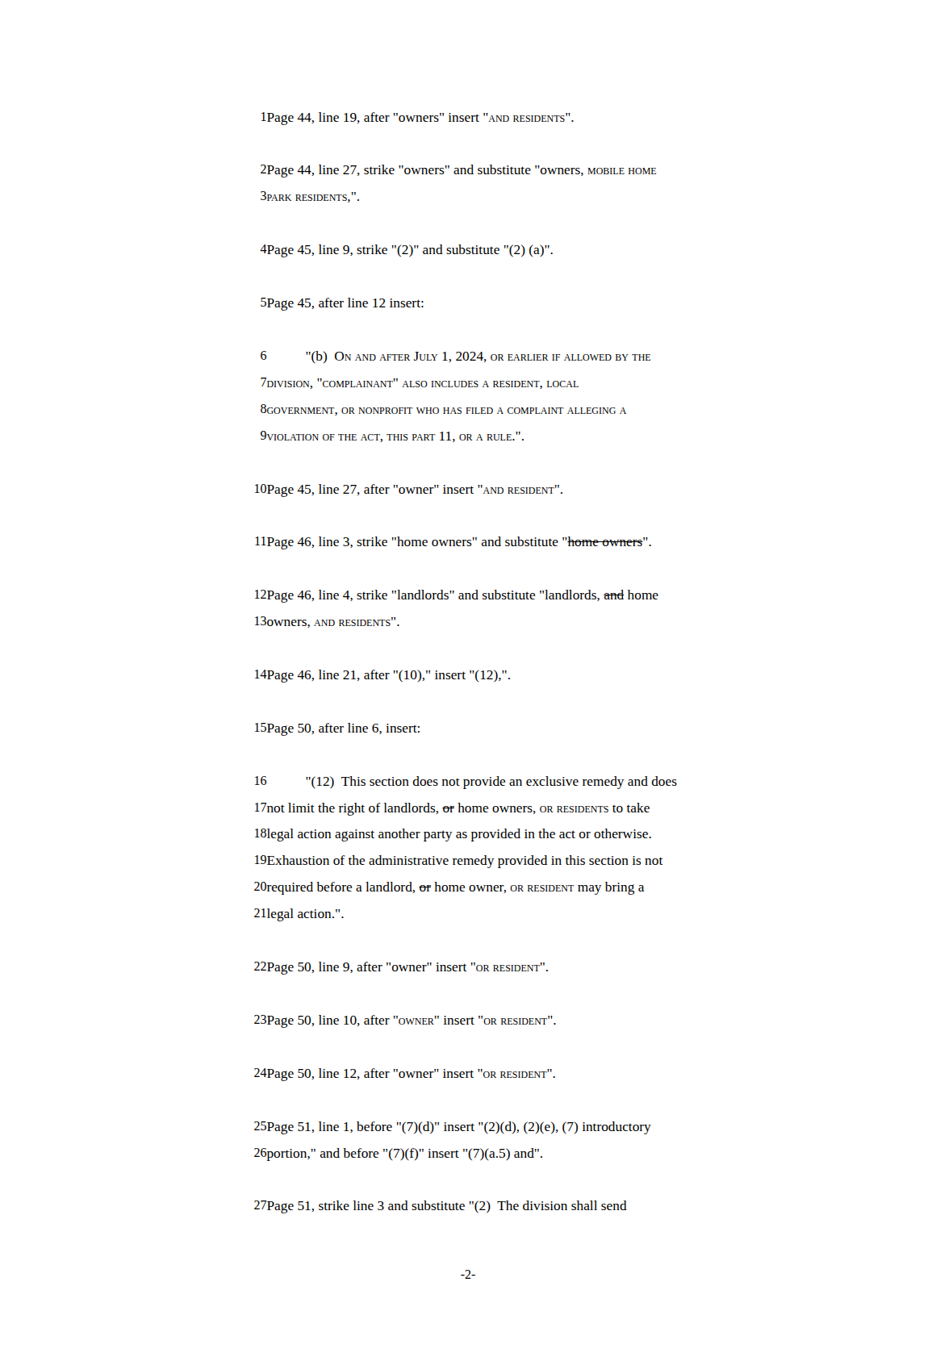| 1 | Page 44, line 19, after "owners" insert " and residents ". |
| 2 | Page 44, line 27, strike "owners" and substitute "owners, mobile home |
| 3 | park residents ,". |
| 4 | Page 45, line 9, strike "(2)" and substitute "(2) (a)". |
| 5 | Page 45, after line 12 insert: |
| 6 | "(b) On and after July 1, 2024, or earlier if allowed by the |
| 7 | division , " complainant " also includes a resident, local |
| 8 | government, or nonprofit who has filed a complaint alleging a |
| 9 | violation of the act, this part 11, or a rule .". |
| 10 | Page 45, line 27, after "owner" insert " and resident ". |
| 11 | Page 46, line 3, strike "home owners" and substitute " home owners ". |
| 12 | Page 46, line 4, strike "landlords" and substitute "landlords, and home |
| 13 | owners, and residents ". |
| 14 | Page 46, line 21, after "(10)," insert "(12),". |
| 15 | Page 50, after line 6, insert: |
| 16 | "(12) This section does not provide an exclusive remedy and does |
| 17 | not limit the right of landlords, or home owners, or residents to take |
| 18 | legal action against another party as provided in the act or otherwise. |
| 19 | Exhaustion of the administrative remedy provided in this section is not |
| 20 | required before a landlord, or home owner, or resident may bring a |
| 21 | legal action.". |
| 22 | Page 50, line 9, after "owner" insert " or resident ". |
| 23 | Page 50, line 10, after " owner " insert " or resident ". |
| 24 | Page 50, line 12, after "owner" insert " or resident ". |
| 25 | Page 51, line 1, before "(7)(d)" insert "(2)(d), (2)(e), (7) introductory |
| 26 | portion," and before "(7)(f)" insert "(7)(a.5) and". |
| 27 | Page 51, strike line 3 and substitute "(2) The division shall send |
-2-